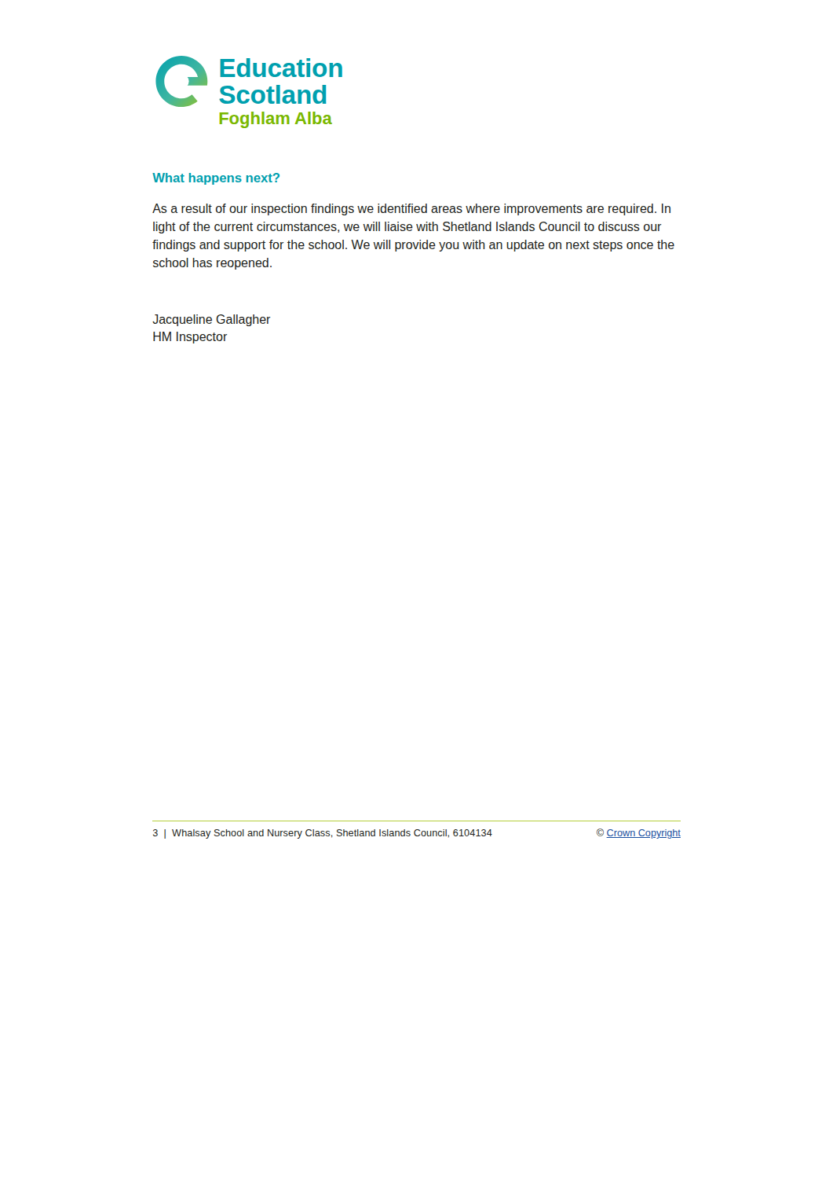Education Scotland Foghlam Alba
What happens next?
As a result of our inspection findings we identified areas where improvements are required. In light of the current circumstances, we will liaise with Shetland Islands Council to discuss our findings and support for the school. We will provide you with an update on next steps once the school has reopened.
Jacqueline Gallagher HM Inspector
3 | Whalsay School and Nursery Class, Shetland Islands Council, 6104134
© Crown Copyright